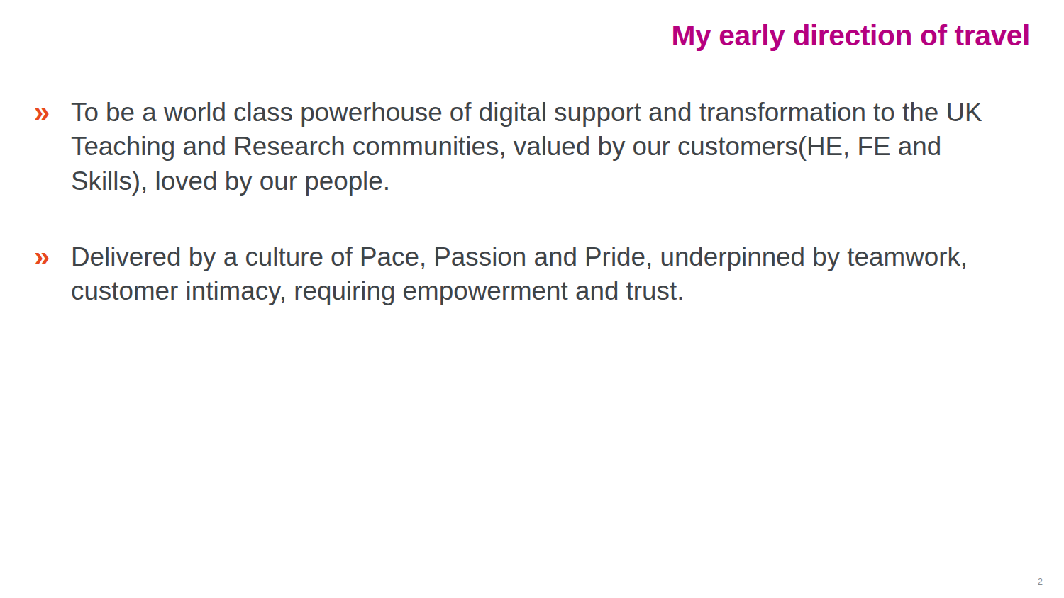My early direction of travel
To be a world class powerhouse of digital support and transformation to the UK Teaching and Research communities, valued by our customers(HE, FE and Skills), loved by our people.
Delivered by a culture of Pace, Passion and Pride, underpinned by teamwork, customer intimacy, requiring empowerment and trust.
2